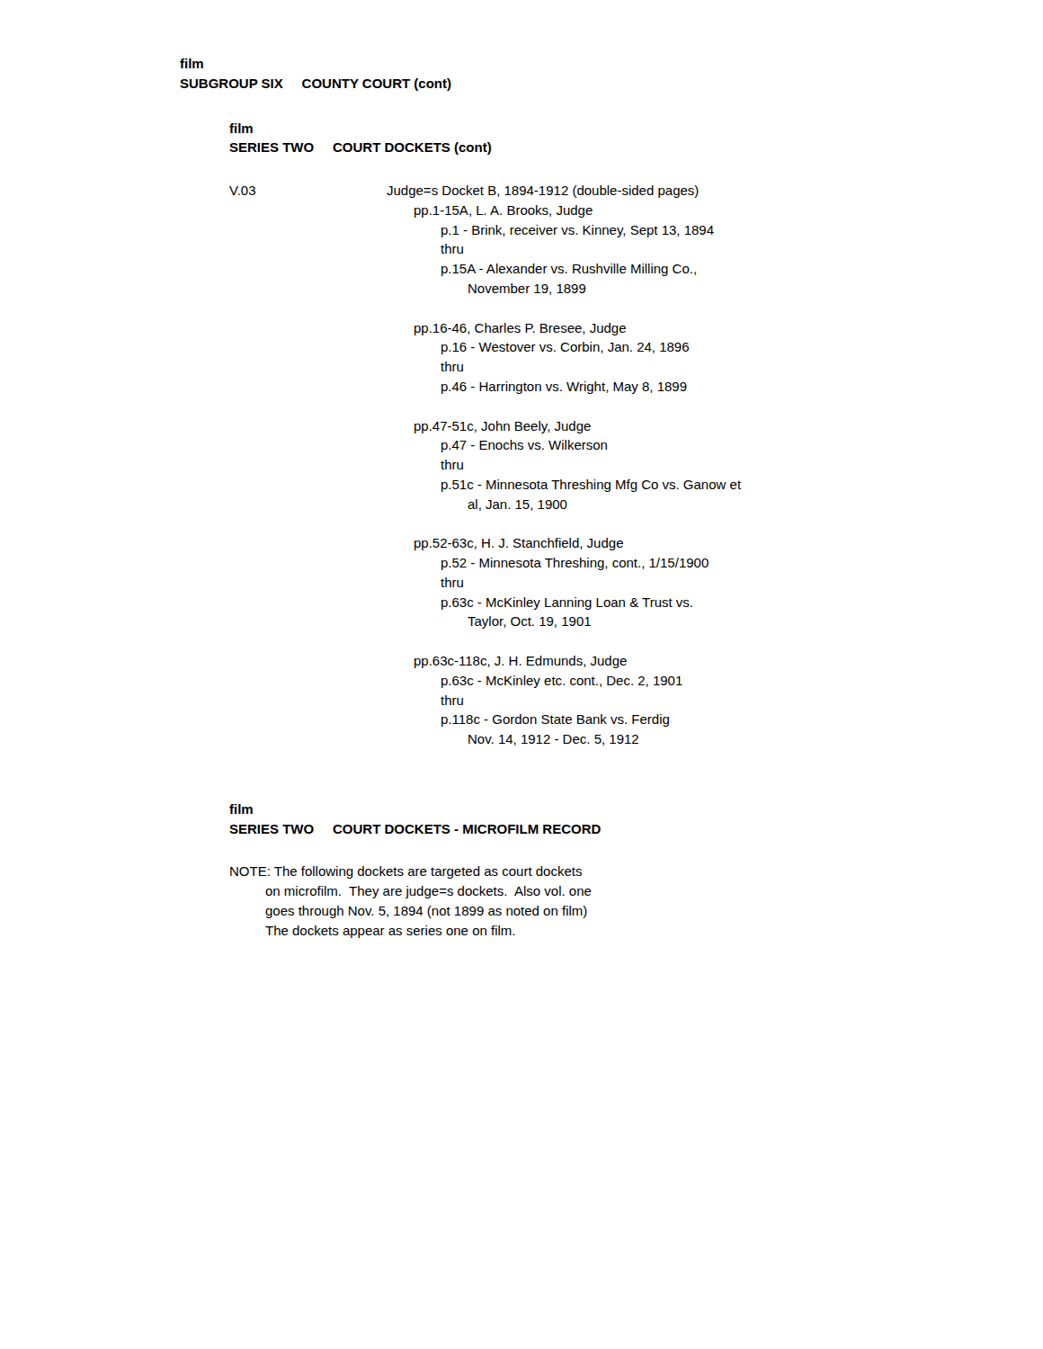film
SUBGROUP SIX COUNTY COURT (cont)
film
SERIES TWO COURT DOCKETS (cont)
| V.03 | Judge=s Docket B, 1894-1912 (double-sided pages) pp.1-15A, L. A. Brooks, Judge p.1 - Brink, receiver vs. Kinney, Sept 13, 1894 thru p.15A - Alexander vs. Rushville Milling Co., November 19, 1899 pp.16-46, Charles P. Bresee, Judge p.16 - Westover vs. Corbin, Jan. 24, 1896 thru p.46 - Harrington vs. Wright, May 8, 1899 pp.47-51c, John Beely, Judge p.47 - Enochs vs. Wilkerson thru p.51c - Minnesota Threshing Mfg Co vs. Ganow et al, Jan. 15, 1900 pp.52-63c, H. J. Stanchfield, Judge p.52 - Minnesota Threshing, cont., 1/15/1900 thru p.63c - McKinley Lanning Loan & Trust vs. Taylor, Oct. 19, 1901 pp.63c-118c, J. H. Edmunds, Judge p.63c - McKinley etc. cont., Dec. 2, 1901 thru p.118c - Gordon State Bank vs. Ferdig Nov. 14, 1912 - Dec. 5, 1912 |
film
SERIES TWO COURT DOCKETS - MICROFILM RECORD
NOTE: The following dockets are targeted as court dockets
on microfilm. They are judge=s dockets. Also vol. one
goes through Nov. 5, 1894 (not 1899 as noted on film)
The dockets appear as series one on film.